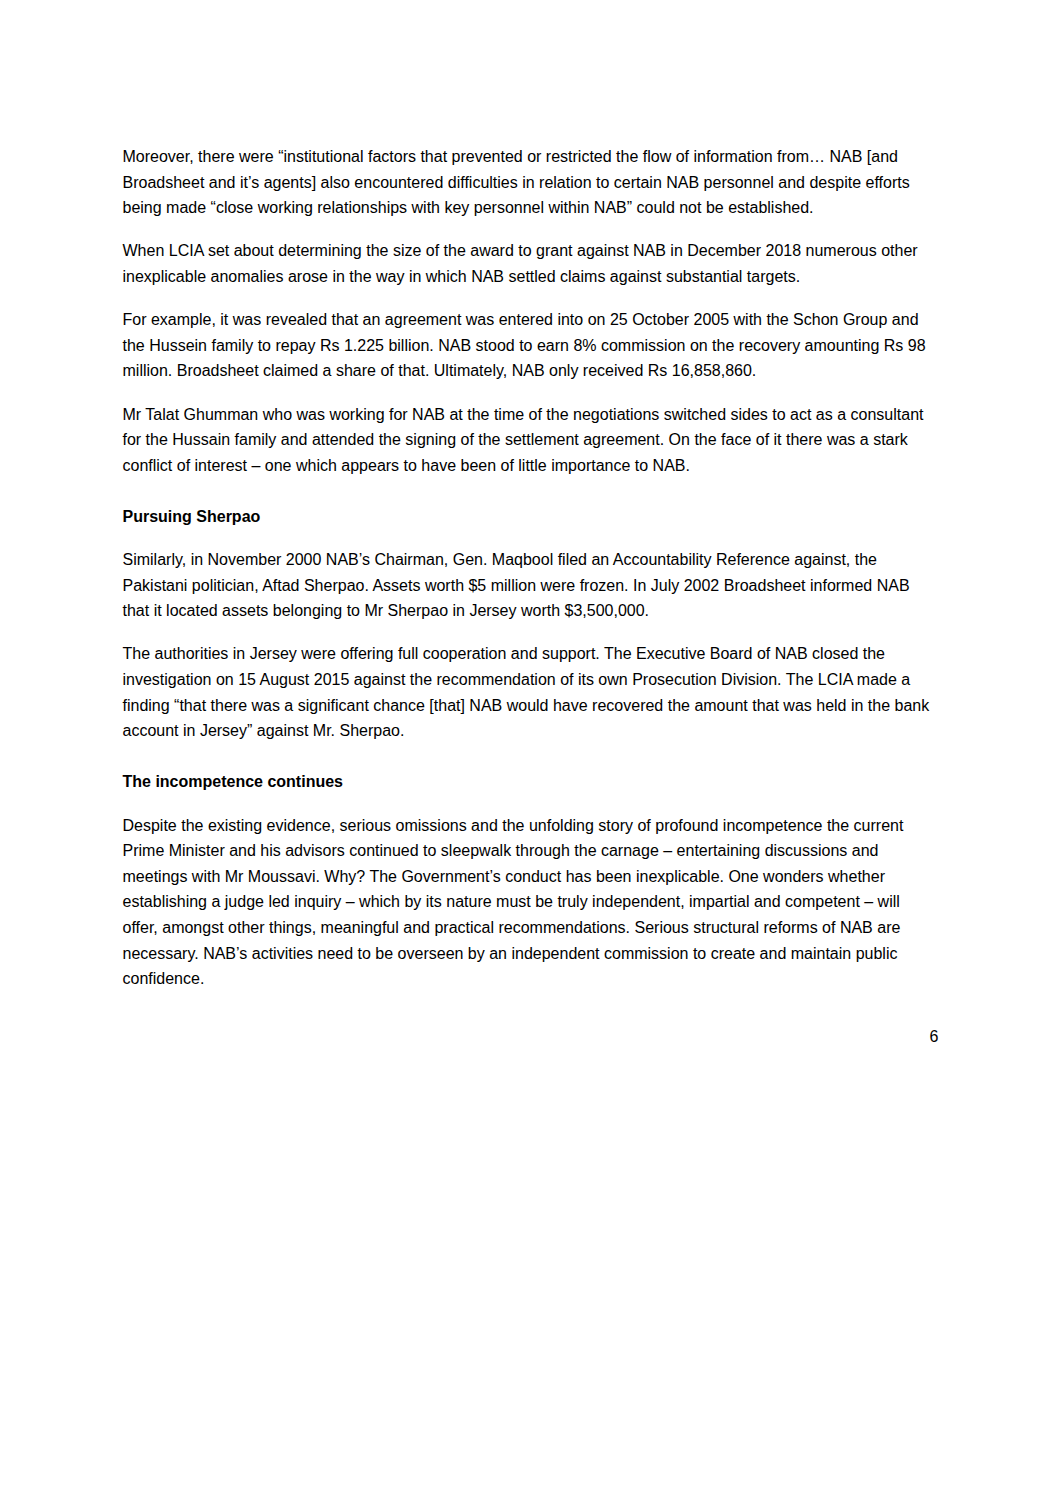Moreover, there were “institutional factors that prevented or restricted the flow of information from… NAB [and Broadsheet and it’s agents] also encountered difficulties in relation to certain NAB personnel and despite efforts being made “close working relationships with key personnel within NAB” could not be established.
When LCIA set about determining the size of the award to grant against NAB in December 2018 numerous other inexplicable anomalies arose in the way in which NAB settled claims against substantial targets.
For example, it was revealed that an agreement was entered into on 25 October 2005 with the Schon Group and the Hussein family to repay Rs 1.225 billion. NAB stood to earn 8% commission on the recovery amounting Rs 98 million. Broadsheet claimed a share of that. Ultimately, NAB only received Rs 16,858,860.
Mr Talat Ghumman who was working for NAB at the time of the negotiations switched sides to act as a consultant for the Hussain family and attended the signing of the settlement agreement. On the face of it there was a stark conflict of interest – one which appears to have been of little importance to NAB.
Pursuing Sherpao
Similarly, in November 2000 NAB’s Chairman, Gen. Maqbool filed an Accountability Reference against, the Pakistani politician, Aftad Sherpao. Assets worth $5 million were frozen. In July 2002 Broadsheet informed NAB that it located assets belonging to Mr Sherpao in Jersey worth $3,500,000.
The authorities in Jersey were offering full cooperation and support. The Executive Board of NAB closed the investigation on 15 August 2015 against the recommendation of its own Prosecution Division. The LCIA made a finding “that there was a significant chance [that] NAB would have recovered the amount that was held in the bank account in Jersey” against Mr. Sherpao.
The incompetence continues
Despite the existing evidence, serious omissions and the unfolding story of profound incompetence the current Prime Minister and his advisors continued to sleepwalk through the carnage – entertaining discussions and meetings with Mr Moussavi. Why? The Government’s conduct has been inexplicable. One wonders whether establishing a judge led inquiry – which by its nature must be truly independent, impartial and competent – will offer, amongst other things, meaningful and practical recommendations. Serious structural reforms of NAB are necessary. NAB’s activities need to be overseen by an independent commission to create and maintain public confidence.
6